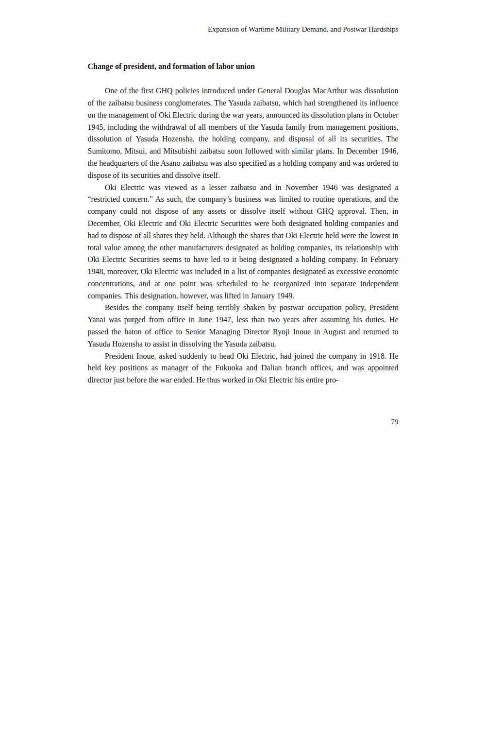Expansion of Wartime Military Demand, and Postwar Hardships
Change of president, and formation of labor union
One of the first GHQ policies introduced under General Douglas MacArthur was dissolution of the zaibatsu business conglomerates. The Yasuda zaibatsu, which had strengthened its influence on the management of Oki Electric during the war years, announced its dissolution plans in October 1945, including the withdrawal of all members of the Yasuda family from management positions, dissolution of Yasuda Hozensha, the holding company, and disposal of all its securities. The Sumitomo, Mitsui, and Mitsubishi zaibatsu soon followed with similar plans. In December 1946, the headquarters of the Asano zaibatsu was also specified as a holding company and was ordered to dispose of its securities and dissolve itself.
Oki Electric was viewed as a lesser zaibatsu and in November 1946 was designated a “restricted concern.” As such, the company’s business was limited to routine operations, and the company could not dispose of any assets or dissolve itself without GHQ approval. Then, in December, Oki Electric and Oki Electric Securities were both designated holding companies and had to dispose of all shares they held. Although the shares that Oki Electric held were the lowest in total value among the other manufacturers designated as holding companies, its relationship with Oki Electric Securities seems to have led to it being designated a holding company. In February 1948, moreover, Oki Electric was included in a list of companies designated as excessive economic concentrations, and at one point was scheduled to be reorganized into separate independent companies. This designation, however, was lifted in January 1949.
Besides the company itself being terribly shaken by postwar occupation policy, President Yanai was purged from office in June 1947, less than two years after assuming his duties. He passed the baton of office to Senior Managing Director Ryoji Inoue in August and returned to Yasuda Hozensha to assist in dissolving the Yasuda zaibatsu.
President Inoue, asked suddenly to head Oki Electric, had joined the company in 1918. He held key positions as manager of the Fukuoka and Dalian branch offices, and was appointed director just before the war ended. He thus worked in Oki Electric his entire pro-
79